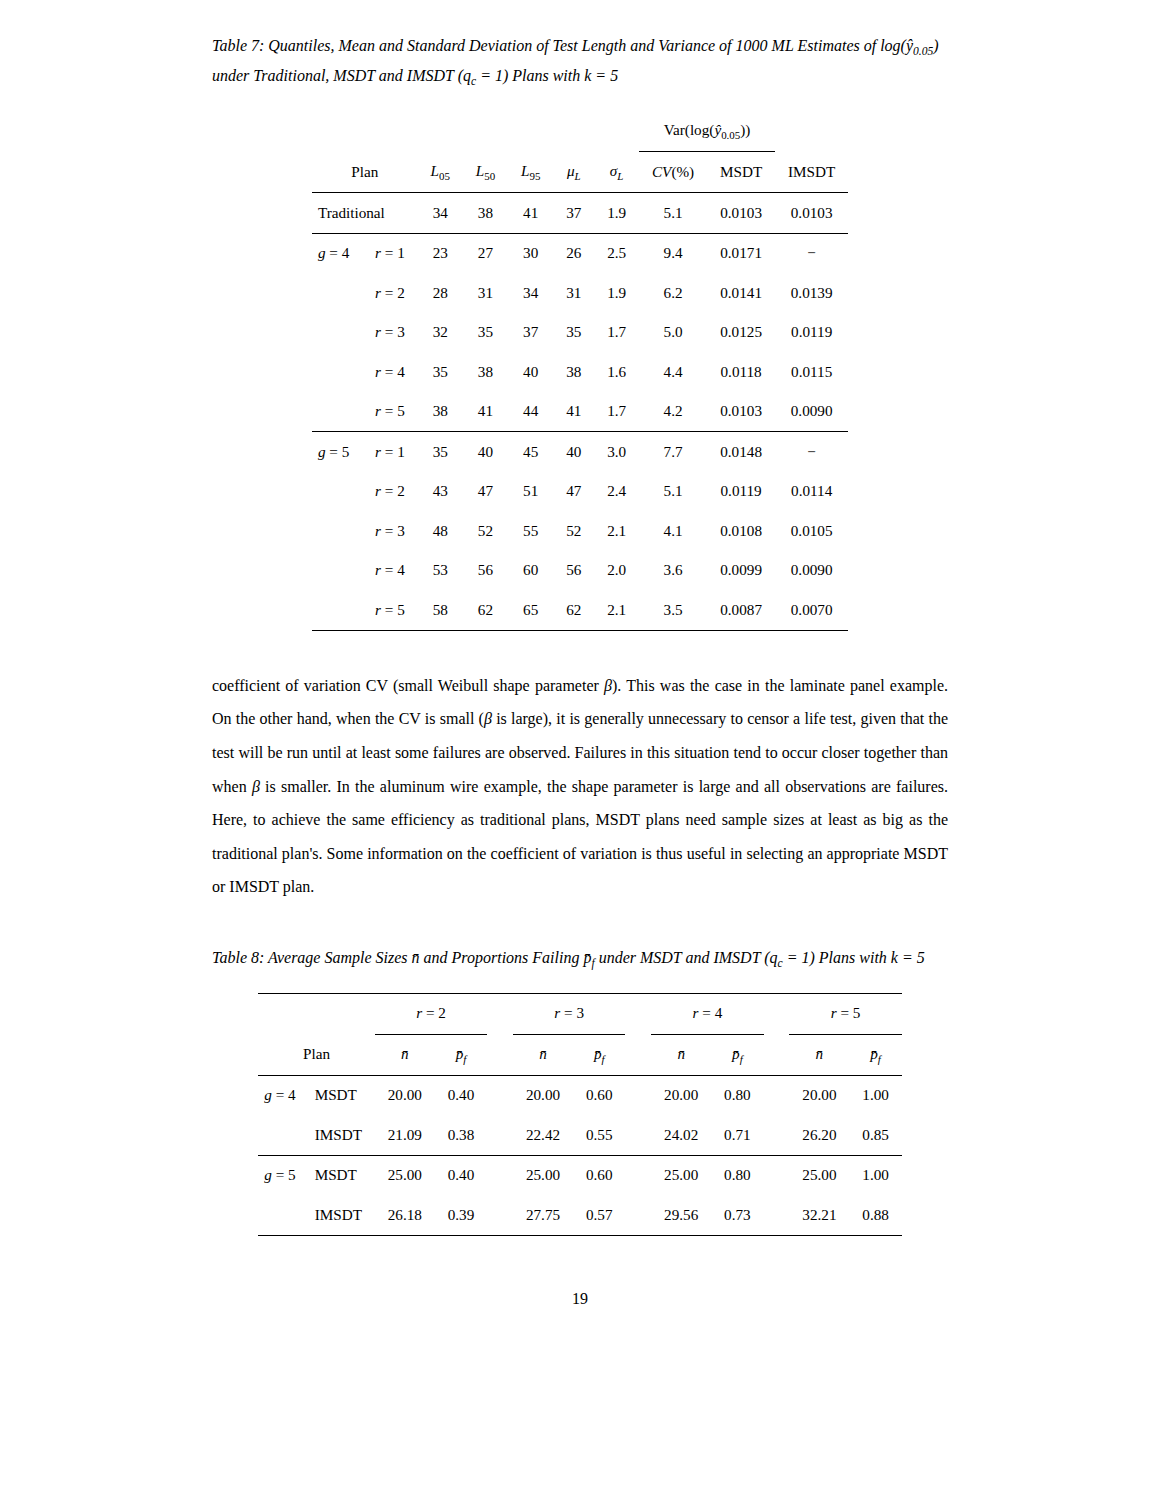Table 7: Quantiles, Mean and Standard Deviation of Test Length and Variance of 1000 ML Estimates of log(ŷ0.05) under Traditional, MSDT and IMSDT (qc = 1) Plans with k = 5
| | Var(log( ŷ 0.05 )) |
| Plan | L 05 | L 50 | L 95 | μ L | σ L | CV (%) | MSDT | IMSDT |
| Traditional | 34 | 38 | 41 | 37 | 1.9 | 5.1 | 0.0103 | 0.0103 |
| g = 4 | r = 1 | 23 | 27 | 30 | 26 | 2.5 | 9.4 | 0.0171 | − |
| | r = 2 | 28 | 31 | 34 | 31 | 1.9 | 6.2 | 0.0141 | 0.0139 |
| | r = 3 | 32 | 35 | 37 | 35 | 1.7 | 5.0 | 0.0125 | 0.0119 |
| | r = 4 | 35 | 38 | 40 | 38 | 1.6 | 4.4 | 0.0118 | 0.0115 |
| | r = 5 | 38 | 41 | 44 | 41 | 1.7 | 4.2 | 0.0103 | 0.0090 |
| g = 5 | r = 1 | 35 | 40 | 45 | 40 | 3.0 | 7.7 | 0.0148 | − |
| | r = 2 | 43 | 47 | 51 | 47 | 2.4 | 5.1 | 0.0119 | 0.0114 |
| | r = 3 | 48 | 52 | 55 | 52 | 2.1 | 4.1 | 0.0108 | 0.0105 |
| | r = 4 | 53 | 56 | 60 | 56 | 2.0 | 3.6 | 0.0099 | 0.0090 |
| | r = 5 | 58 | 62 | 65 | 62 | 2.1 | 3.5 | 0.0087 | 0.0070 |
coefficient of variation CV (small Weibull shape parameter β). This was the case in the laminate panel example. On the other hand, when the CV is small (β is large), it is generally unnecessary to censor a life test, given that the test will be run until at least some failures are observed. Failures in this situation tend to occur closer together than when β is smaller. In the aluminum wire example, the shape parameter is large and all observations are failures. Here, to achieve the same efficiency as traditional plans, MSDT plans need sample sizes at least as big as the traditional plan's. Some information on the coefficient of variation is thus useful in selecting an appropriate MSDT or IMSDT plan.
Table 8: Average Sample Sizes n̄ and Proportions Failing p̄f under MSDT and IMSDT (qc = 1) Plans with k = 5
| | r = 2 | | r = 3 | | r = 4 | | r = 5 |
| Plan | n̄ | p̄ f | | n̄ | p̄ f | | n̄ | p̄ f | | n̄ | p̄ f |
| g = 4 | MSDT | 20.00 | 0.40 | | 20.00 | 0.60 | | 20.00 | 0.80 | | 20.00 | 1.00 |
| | IMSDT | 21.09 | 0.38 | | 22.42 | 0.55 | | 24.02 | 0.71 | | 26.20 | 0.85 |
| g = 5 | MSDT | 25.00 | 0.40 | | 25.00 | 0.60 | | 25.00 | 0.80 | | 25.00 | 1.00 |
| | IMSDT | 26.18 | 0.39 | | 27.75 | 0.57 | | 29.56 | 0.73 | | 32.21 | 0.88 |
19